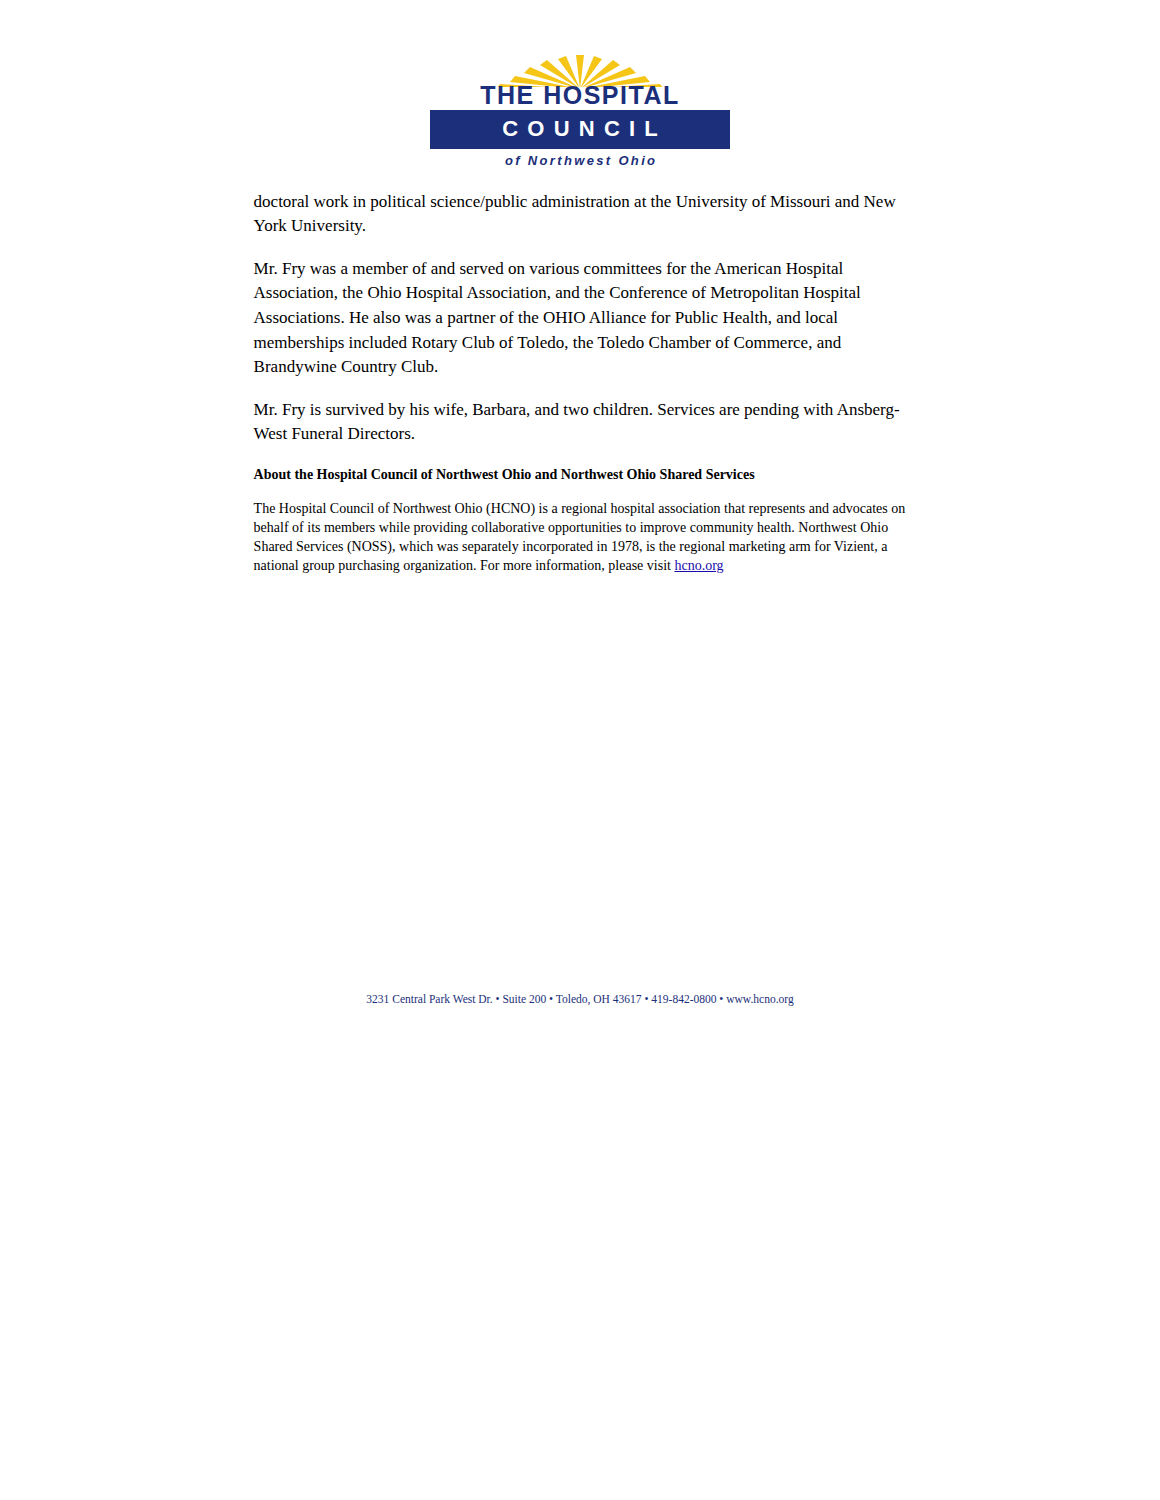THE HOSPITAL
COUNCIL
of Northwest Ohio
doctoral work in political science/public administration at the University of Missouri and New York University.
Mr. Fry was a member of and served on various committees for the American Hospital Association, the Ohio Hospital Association, and the Conference of Metropolitan Hospital Associations. He also was a partner of the OHIO Alliance for Public Health, and local memberships included Rotary Club of Toledo, the Toledo Chamber of Commerce, and Brandywine Country Club.
Mr. Fry is survived by his wife, Barbara, and two children. Services are pending with Ansberg-West Funeral Directors.
About the Hospital Council of Northwest Ohio and Northwest Ohio Shared Services
The Hospital Council of Northwest Ohio (HCNO) is a regional hospital association that represents and advocates on behalf of its members while providing collaborative opportunities to improve community health. Northwest Ohio Shared Services (NOSS), which was separately incorporated in 1978, is the regional marketing arm for Vizient, a national group purchasing organization. For more information, please visit hcno.org
3231 Central Park West Dr. • Suite 200 • Toledo, OH 43617 • 419-842-0800 • www.hcno.org